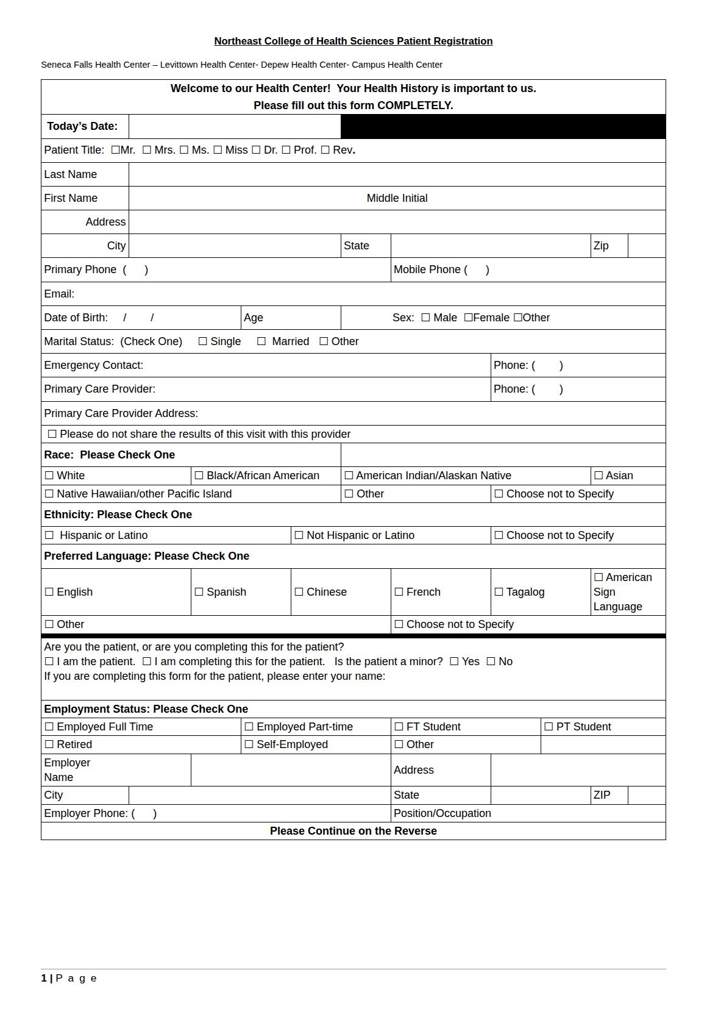Northeast College of Health Sciences Patient Registration
Seneca Falls Health Center – Levittown Health Center- Depew Health Center- Campus Health Center
| Welcome to our Health Center! Your Health History is important to us. |
| Please fill out this form COMPLETELY. |
| Today’s Date: | | |
| Patient Title: ☐ Mr. ☐ Mrs. ☐ Ms. ☐ Miss ☐ Dr. ☐ Prof. ☐ Rev . |
| Last Name | |
| First Name | Middle Initial |
| Address | |
| City | | State | | Zip | |
| Primary Phone ( ) | Mobile Phone ( ) |
| Email: |
| Date of Birth: / / | Age | Sex: ☐ Male ☐ Female ☐ Other |
| Marital Status: (Check One) ☐ Single ☐ Married ☐ Other |
| Emergency Contact: | Phone: ( ) |
| Primary Care Provider: | Phone: ( ) |
| Primary Care Provider Address: |
| ☐ Please do not share the results of this visit with this provider |
| Race: Please Check One | |
| ☐ White | ☐ Black/African American | ☐ American Indian/Alaskan Native | ☐ Asian |
| ☐ Native Hawaiian/other Pacific Island | ☐ Other | ☐ Choose not to Specify |
| Ethnicity: Please Check One |
| ☐ Hispanic or Latino | ☐ Not Hispanic or Latino | ☐ Choose not to Specify |
| Preferred Language: Please Check One |
| ☐ English | ☐ Spanish | ☐ Chinese | ☐ French | ☐ Tagalog | ☐ American Sign Language |
| ☐ Other | ☐ Choose not to Specify |
| Are you the patient, or are you completing this for the patient? ☐ I am the patient. ☐ I am completing this for the patient. Is the patient a minor? ☐ Yes ☐ No If you are completing this form for the patient, please enter your name: |
| Employment Status: Please Check One |
| ☐ Employed Full Time | ☐ Employed Part-time | ☐ FT Student | ☐ PT Student |
| ☐ Retired | ☐ Self-Employed | ☐ Other | |
| Employer Name | | Address | |
| City | | State | | ZIP | |
| Employer Phone: ( ) | Position/Occupation |
| Please Continue on the Reverse |
1 | P a g e